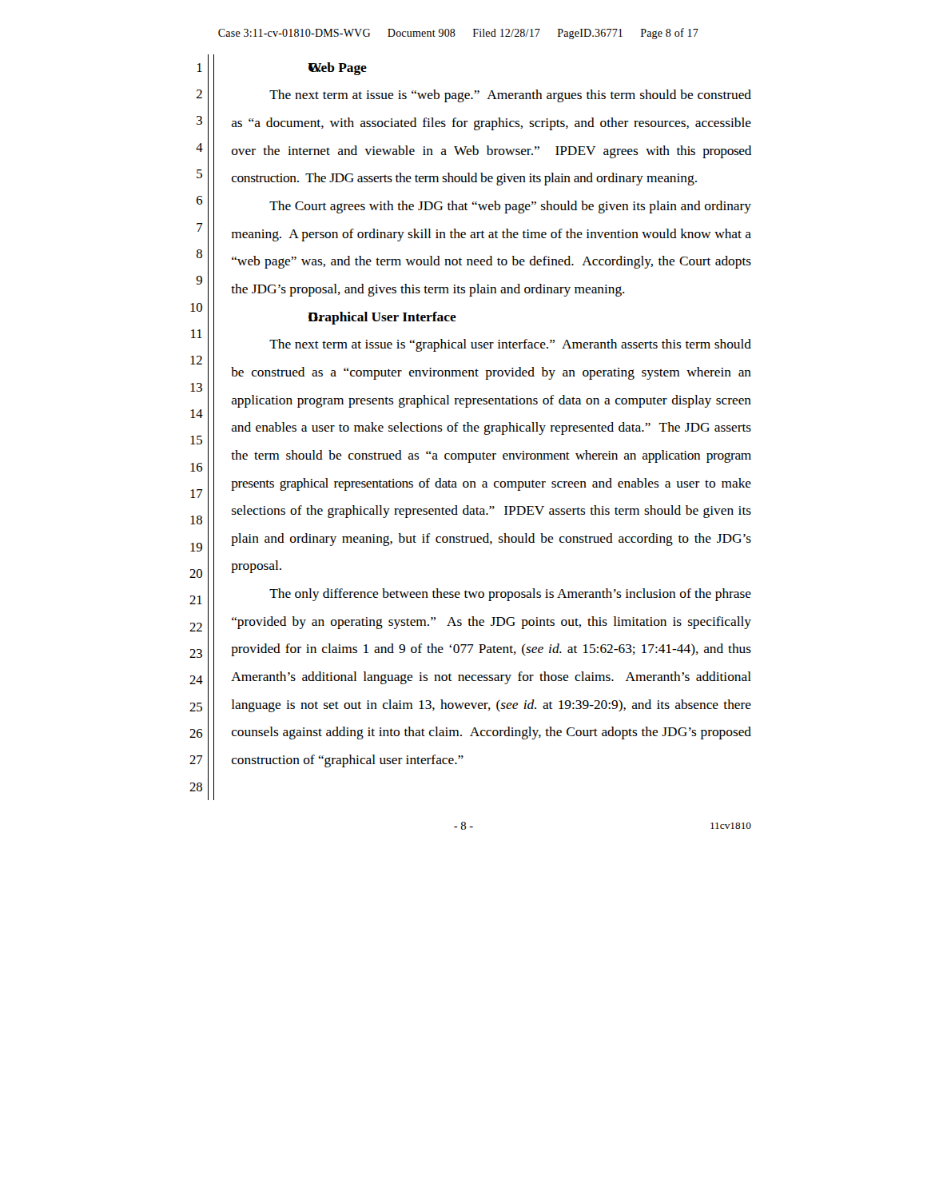Case 3:11-cv-01810-DMS-WVG Document 908 Filed 12/28/17 PageID.36771 Page 8 of 17
1
2
3
4
5
6
7
8
9
10
11
12
13
14
15
16
17
18
19
20
21
22
23
24
25
26
27
28
C. Web Page
The next term at issue is “web page.” Ameranth argues this term should be construed as “a document, with associated files for graphics, scripts, and other resources, accessible over the internet and viewable in a Web browser.” IPDEV agrees with this proposed construction. The JDG asserts the term should be given its plain and ordinary meaning.
The Court agrees with the JDG that “web page” should be given its plain and ordinary meaning. A person of ordinary skill in the art at the time of the invention would know what a “web page” was, and the term would not need to be defined. Accordingly, the Court adopts the JDG’s proposal, and gives this term its plain and ordinary meaning.
D. Graphical User Interface
The next term at issue is “graphical user interface.” Ameranth asserts this term should be construed as a “computer environment provided by an operating system wherein an application program presents graphical representations of data on a computer display screen and enables a user to make selections of the graphically represented data.” The JDG asserts the term should be construed as “a computer environment wherein an application program presents graphical representations of data on a computer screen and enables a user to make selections of the graphically represented data.” IPDEV asserts this term should be given its plain and ordinary meaning, but if construed, should be construed according to the JDG’s proposal.
The only difference between these two proposals is Ameranth’s inclusion of the phrase “provided by an operating system.” As the JDG points out, this limitation is specifically provided for in claims 1 and 9 of the ‘077 Patent, (see id. at 15:62-63; 17:41-44), and thus Ameranth’s additional language is not necessary for those claims. Ameranth’s additional language is not set out in claim 13, however, (see id. at 19:39-20:9), and its absence there counsels against adding it into that claim. Accordingly, the Court adopts the JDG’s proposed construction of “graphical user interface.”
- 8 -
11cv1810